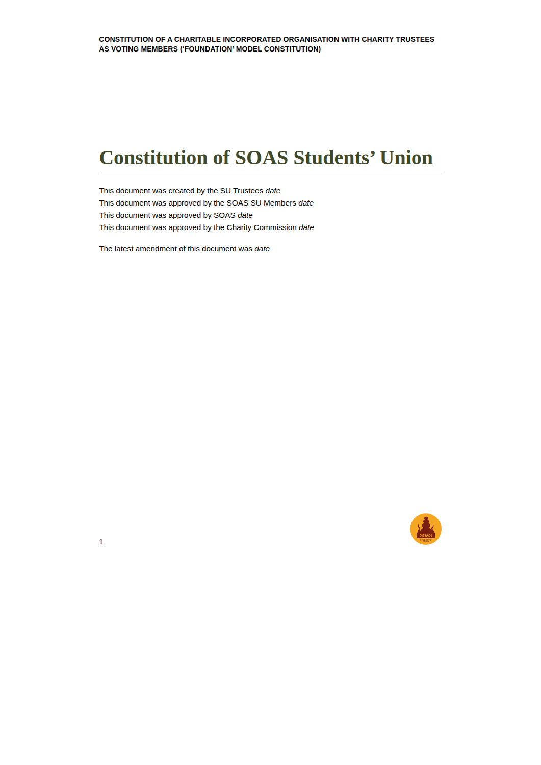Constitution of a charitable incorporated organisation with charity trustees as voting members (‘Foundation’ model constitution)
Constitution of SOAS Students’ Union
This document was created by the SU Trustees date
This document was approved by the SOAS SU Members date
This document was approved by SOAS date
This document was approved by the Charity Commission date
The latest amendment of this document was date
1
SOAS STUDENTS' UNION